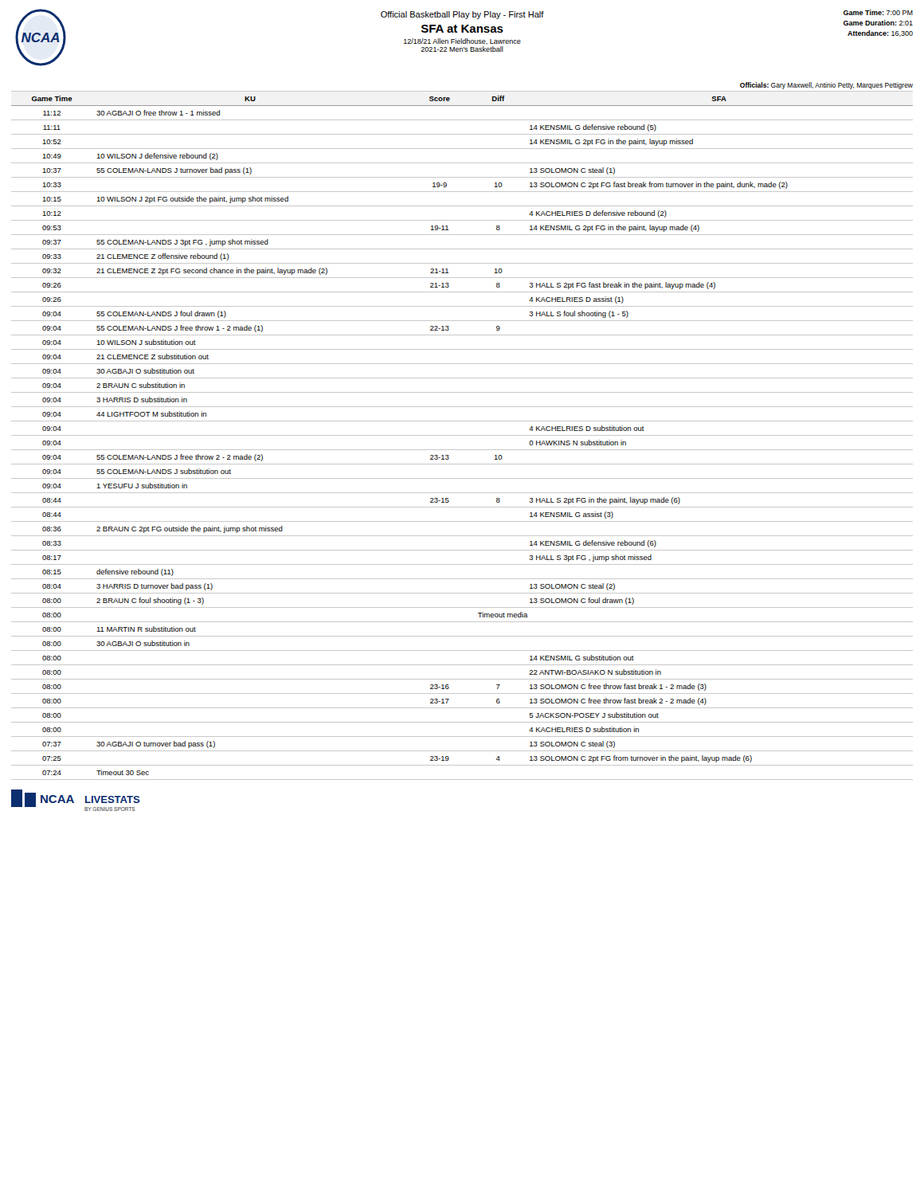NCAA
Official Basketball Play by Play - First Half
SFA at Kansas
12/18/21 Allen Fieldhouse, Lawrence
2021-22 Men's Basketball
Game Time: 7:00 PM
Game Duration: 2:01
Attendance: 16,300
Officials: Gary Maxwell, Antinio Petty, Marques Pettigrew
| Game Time | KU | Score | Diff | SFA |
| --- | --- | --- | --- | --- |
| 11:12 | 30 AGBAJI O free throw 1 - 1 missed | | | |
| 11:11 | | | | 14 KENSMIL G defensive rebound (5) |
| 10:52 | | | | 14 KENSMIL G 2pt FG in the paint, layup missed |
| 10:49 | 10 WILSON J defensive rebound (2) | | | |
| 10:37 | 55 COLEMAN-LANDS J turnover bad pass (1) | | | 13 SOLOMON C steal (1) |
| 10:33 | | 19-9 | 10 | 13 SOLOMON C 2pt FG fast break from turnover in the paint, dunk, made (2) |
| 10:15 | 10 WILSON J 2pt FG outside the paint, jump shot missed | | | |
| 10:12 | | | | 4 KACHELRIES D defensive rebound (2) |
| 09:53 | | 19-11 | 8 | 14 KENSMIL G 2pt FG in the paint, layup made (4) |
| 09:37 | 55 COLEMAN-LANDS J 3pt FG , jump shot missed | | | |
| 09:33 | 21 CLEMENCE Z offensive rebound (1) | | | |
| 09:32 | 21 CLEMENCE Z 2pt FG second chance in the paint, layup made (2) | 21-11 | 10 | |
| 09:26 | | 21-13 | 8 | 3 HALL S 2pt FG fast break in the paint, layup made (4) |
| 09:26 | | | | 4 KACHELRIES D assist (1) |
| 09:04 | 55 COLEMAN-LANDS J foul drawn (1) | | | 3 HALL S foul shooting (1 - 5) |
| 09:04 | 55 COLEMAN-LANDS J free throw 1 - 2 made (1) | 22-13 | 9 | |
| 09:04 | 10 WILSON J substitution out | | | |
| 09:04 | 21 CLEMENCE Z substitution out | | | |
| 09:04 | 30 AGBAJI O substitution out | | | |
| 09:04 | 2 BRAUN C substitution in | | | |
| 09:04 | 3 HARRIS D substitution in | | | |
| 09:04 | 44 LIGHTFOOT M substitution in | | | |
| 09:04 | | | | 4 KACHELRIES D substitution out |
| 09:04 | | | | 0 HAWKINS N substitution in |
| 09:04 | 55 COLEMAN-LANDS J free throw 2 - 2 made (2) | 23-13 | 10 | |
| 09:04 | 55 COLEMAN-LANDS J substitution out | | | |
| 09:04 | 1 YESUFU J substitution in | | | |
| 08:44 | | 23-15 | 8 | 3 HALL S 2pt FG in the paint, layup made (6) |
| 08:44 | | | | 14 KENSMIL G assist (3) |
| 08:36 | 2 BRAUN C 2pt FG outside the paint, jump shot missed | | | |
| 08:33 | | | | 14 KENSMIL G defensive rebound (6) |
| 08:17 | | | | 3 HALL S 3pt FG , jump shot missed |
| 08:15 | defensive rebound (11) | | | |
| 08:04 | 3 HARRIS D turnover bad pass (1) | | | 13 SOLOMON C steal (2) |
| 08:00 | 2 BRAUN C foul shooting (1 - 3) | | | 13 SOLOMON C foul drawn (1) |
| 08:00 | Timeout media |
| 08:00 | 11 MARTIN R substitution out | | | |
| 08:00 | 30 AGBAJI O substitution in | | | |
| 08:00 | | | | 14 KENSMIL G substitution out |
| 08:00 | | | | 22 ANTWI-BOASIAKO N substitution in |
| 08:00 | | 23-16 | 7 | 13 SOLOMON C free throw fast break 1 - 2 made (3) |
| 08:00 | | 23-17 | 6 | 13 SOLOMON C free throw fast break 2 - 2 made (4) |
| 08:00 | | | | 5 JACKSON-POSEY J substitution out |
| 08:00 | | | | 4 KACHELRIES D substitution in |
| 07:37 | 30 AGBAJI O turnover bad pass (1) | | | 13 SOLOMON C steal (3) |
| 07:25 | | 23-19 | 4 | 13 SOLOMON C 2pt FG from turnover in the paint, layup made (6) |
| 07:24 | Timeout 30 Sec | | | |
NCAA LIVESTATS BY GENIUS SPORTS